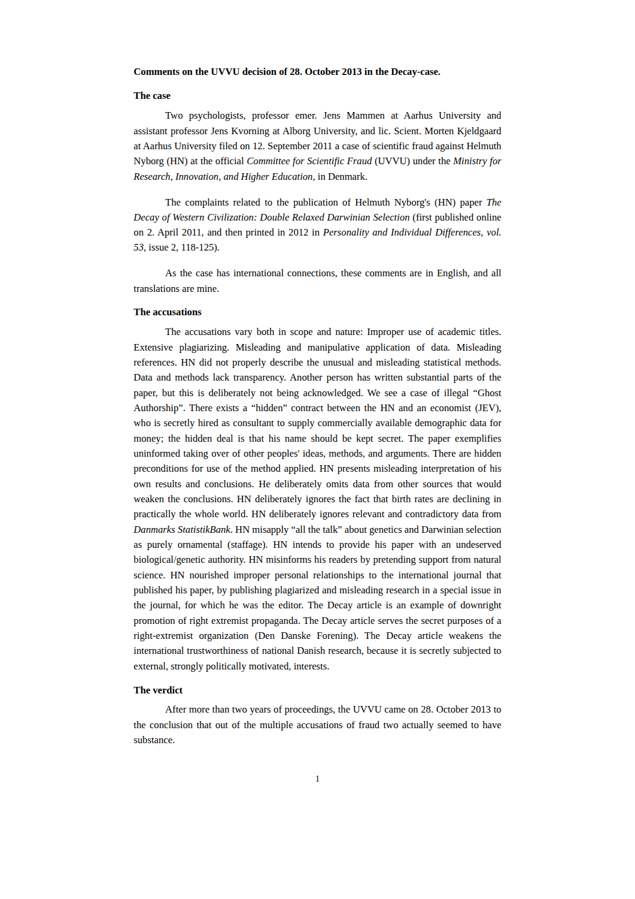Comments on the UVVU decision of 28. October 2013 in the Decay-case.
The case
Two psychologists, professor emer. Jens Mammen at Aarhus University and assistant professor Jens Kvorning at Alborg University, and lic. Scient. Morten Kjeldgaard at Aarhus University filed on 12. September 2011 a case of scientific fraud against Helmuth Nyborg (HN) at the official Committee for Scientific Fraud (UVVU) under the Ministry for Research, Innovation, and Higher Education, in Denmark.
The complaints related to the publication of Helmuth Nyborg's (HN) paper The Decay of Western Civilization: Double Relaxed Darwinian Selection (first published online on 2. April 2011, and then printed in 2012 in Personality and Individual Differences, vol. 53, issue 2, 118-125).
As the case has international connections, these comments are in English, and all translations are mine.
The accusations
The accusations vary both in scope and nature: Improper use of academic titles. Extensive plagiarizing. Misleading and manipulative application of data. Misleading references. HN did not properly describe the unusual and misleading statistical methods. Data and methods lack transparency. Another person has written substantial parts of the paper, but this is deliberately not being acknowledged. We see a case of illegal “Ghost Authorship”. There exists a “hidden” contract between the HN and an economist (JEV), who is secretly hired as consultant to supply commercially available demographic data for money; the hidden deal is that his name should be kept secret. The paper exemplifies uninformed taking over of other peoples' ideas, methods, and arguments. There are hidden preconditions for use of the method applied. HN presents misleading interpretation of his own results and conclusions. He deliberately omits data from other sources that would weaken the conclusions. HN deliberately ignores the fact that birth rates are declining in practically the whole world. HN deliberately ignores relevant and contradictory data from Danmarks StatistikBank. HN misapply “all the talk” about genetics and Darwinian selection as purely ornamental (staffage). HN intends to provide his paper with an undeserved biological/genetic authority. HN misinforms his readers by pretending support from natural science. HN nourished improper personal relationships to the international journal that published his paper, by publishing plagiarized and misleading research in a special issue in the journal, for which he was the editor. The Decay article is an example of downright promotion of right extremist propaganda. The Decay article serves the secret purposes of a right-extremist organization (Den Danske Forening). The Decay article weakens the international trustworthiness of national Danish research, because it is secretly subjected to external, strongly politically motivated, interests.
The verdict
After more than two years of proceedings, the UVVU came on 28. October 2013 to the conclusion that out of the multiple accusations of fraud two actually seemed to have substance.
1